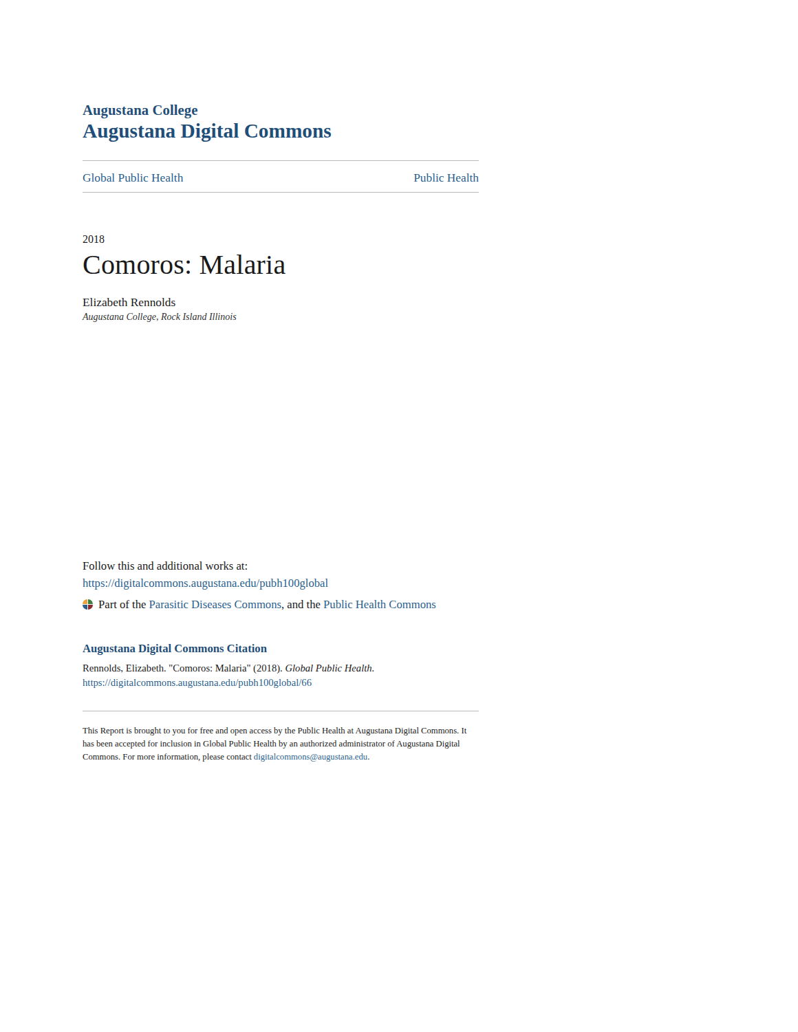Augustana College
Augustana Digital Commons
Global Public Health
Public Health
2018
Comoros: Malaria
Elizabeth Rennolds
Augustana College, Rock Island Illinois
Follow this and additional works at: https://digitalcommons.augustana.edu/pubh100global
Part of the Parasitic Diseases Commons, and the Public Health Commons
Augustana Digital Commons Citation
Rennolds, Elizabeth. "Comoros: Malaria" (2018). Global Public Health.
https://digitalcommons.augustana.edu/pubh100global/66
This Report is brought to you for free and open access by the Public Health at Augustana Digital Commons. It has been accepted for inclusion in Global Public Health by an authorized administrator of Augustana Digital Commons. For more information, please contact digitalcommons@augustana.edu.